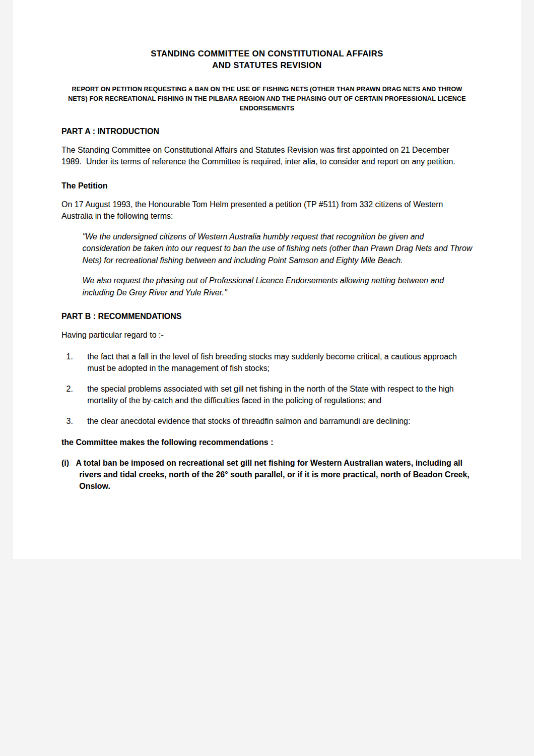STANDING COMMITTEE ON CONSTITUTIONAL AFFAIRS
AND STATUTES REVISION
Report on petition requesting a ban on the use of fishing nets (other than prawn drag nets and throw nets) for recreational fishing in the Pilbara region and the phasing out of certain professional licence endorsements
PART A : INTRODUCTION
The Standing Committee on Constitutional Affairs and Statutes Revision was first appointed on 21 December 1989. Under its terms of reference the Committee is required, inter alia, to consider and report on any petition.
The Petition
On 17 August 1993, the Honourable Tom Helm presented a petition (TP #511) from 332 citizens of Western Australia in the following terms:
"We the undersigned citizens of Western Australia humbly request that recognition be given and consideration be taken into our request to ban the use of fishing nets (other than Prawn Drag Nets and Throw Nets) for recreational fishing between and including Point Samson and Eighty Mile Beach.
We also request the phasing out of Professional Licence Endorsements allowing netting between and including De Grey River and Yule River."
PART B : RECOMMENDATIONS
Having particular regard to :-
1. the fact that a fall in the level of fish breeding stocks may suddenly become critical, a cautious approach must be adopted in the management of fish stocks;
2. the special problems associated with set gill net fishing in the north of the State with respect to the high mortality of the by-catch and the difficulties faced in the policing of regulations; and
3. the clear anecdotal evidence that stocks of threadfin salmon and barramundi are declining:
the Committee makes the following recommendations :
(i) A total ban be imposed on recreational set gill net fishing for Western Australian waters, including all rivers and tidal creeks, north of the 26° south parallel, or if it is more practical, north of Beadon Creek, Onslow.